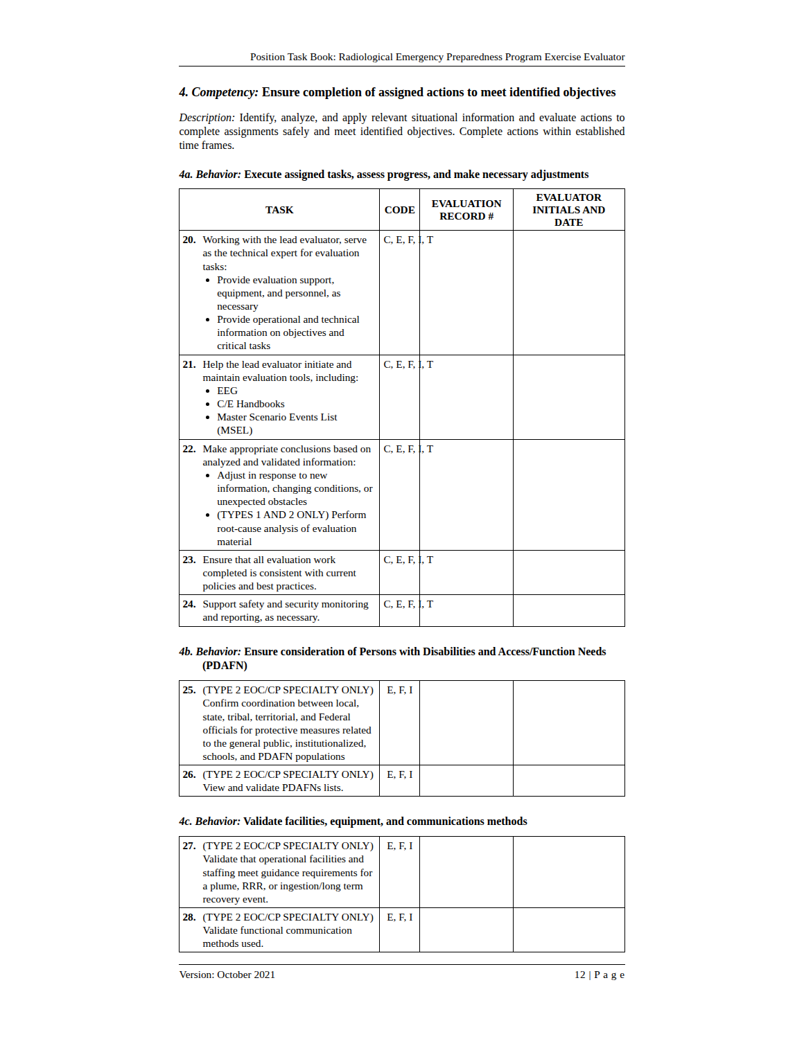Position Task Book: Radiological Emergency Preparedness Program Exercise Evaluator
4. Competency: Ensure completion of assigned actions to meet identified objectives
Description: Identify, analyze, and apply relevant situational information and evaluate actions to complete assignments safely and meet identified objectives. Complete actions within established time frames.
4a. Behavior: Execute assigned tasks, assess progress, and make necessary adjustments
| TASK | CODE | EVALUATION RECORD # | EVALUATOR INITIALS AND DATE |
| --- | --- | --- | --- |
| 20. Working with the lead evaluator, serve as the technical expert for evaluation tasks: Provide evaluation support, equipment, and personnel, as necessary Provide operational and technical information on objectives and critical tasks | C, E, F, I, T | | |
| 21. Help the lead evaluator initiate and maintain evaluation tools, including: EEG C/E Handbooks Master Scenario Events List (MSEL) | C, E, F, I, T | | |
| 22. Make appropriate conclusions based on analyzed and validated information: Adjust in response to new information, changing conditions, or unexpected obstacles (TYPES 1 AND 2 ONLY) Perform root-cause analysis of evaluation material | C, E, F, I, T | | |
| 23. Ensure that all evaluation work completed is consistent with current policies and best practices. | C, E, F, I, T | | |
| 24. Support safety and security monitoring and reporting, as necessary. | C, E, F, I, T | | |
4b. Behavior: Ensure consideration of Persons with Disabilities and Access/Function Needs (PDAFN)
| 25. (TYPE 2 EOC/CP SPECIALTY ONLY) Confirm coordination between local, state, tribal, territorial, and Federal officials for protective measures related to the general public, institutionalized, schools, and PDAFN populations | E, F, I | | |
| 26. (TYPE 2 EOC/CP SPECIALTY ONLY) View and validate PDAFNs lists. | E, F, I | | |
4c. Behavior: Validate facilities, equipment, and communications methods
| 27. (TYPE 2 EOC/CP SPECIALTY ONLY) Validate that operational facilities and staffing meet guidance requirements for a plume, RRR, or ingestion/long term recovery event. | E, F, I | | |
| 28. (TYPE 2 EOC/CP SPECIALTY ONLY) Validate functional communication methods used. | E, F, I | | |
Version: October 2021 12 | P a g e